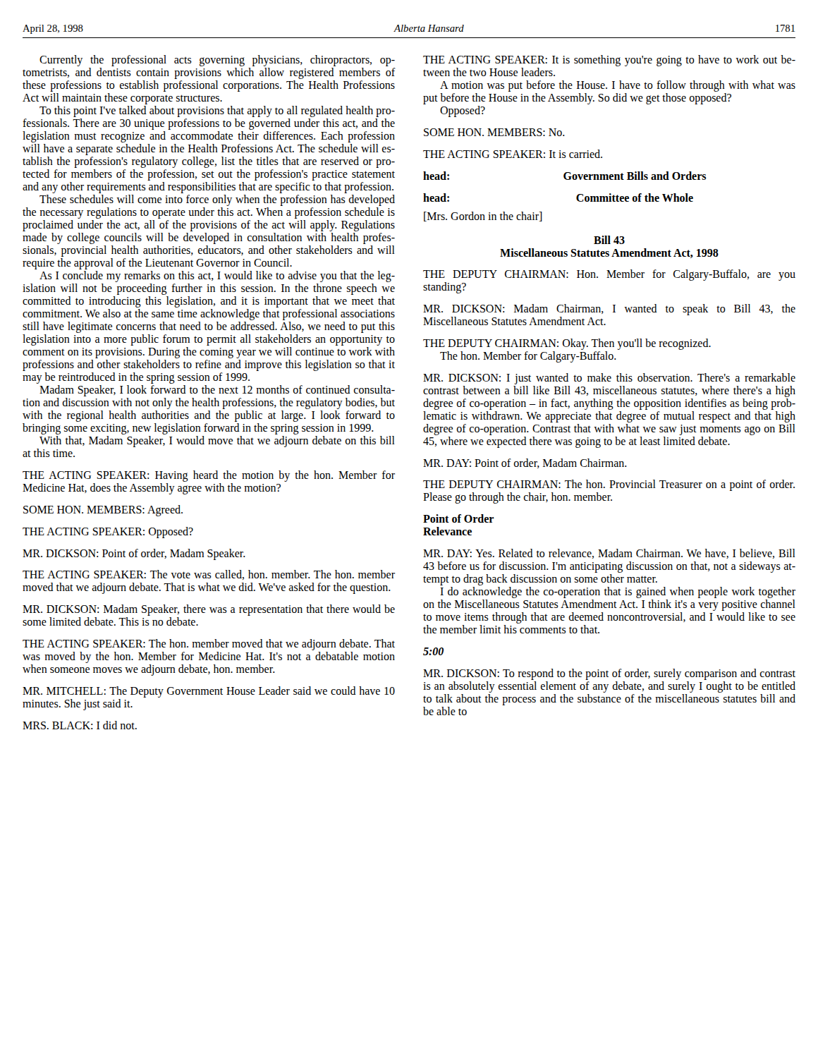April 28, 1998 Alberta Hansard 1781
Currently the professional acts governing physicians, chiropractors, optometrists, and dentists contain provisions which allow registered members of these professions to establish professional corporations. The Health Professions Act will maintain these corporate structures.
To this point I've talked about provisions that apply to all regulated health professionals. There are 30 unique professions to be governed under this act, and the legislation must recognize and accommodate their differences. Each profession will have a separate schedule in the Health Professions Act. The schedule will establish the profession's regulatory college, list the titles that are reserved or protected for members of the profession, set out the profession's practice statement and any other requirements and responsibilities that are specific to that profession.
These schedules will come into force only when the profession has developed the necessary regulations to operate under this act. When a profession schedule is proclaimed under the act, all of the provisions of the act will apply. Regulations made by college councils will be developed in consultation with health professionals, provincial health authorities, educators, and other stakeholders and will require the approval of the Lieutenant Governor in Council.
As I conclude my remarks on this act, I would like to advise you that the legislation will not be proceeding further in this session. In the throne speech we committed to introducing this legislation, and it is important that we meet that commitment. We also at the same time acknowledge that professional associations still have legitimate concerns that need to be addressed. Also, we need to put this legislation into a more public forum to permit all stakeholders an opportunity to comment on its provisions. During the coming year we will continue to work with professions and other stakeholders to refine and improve this legislation so that it may be reintroduced in the spring session of 1999.
Madam Speaker, I look forward to the next 12 months of continued consultation and discussion with not only the health professions, the regulatory bodies, but with the regional health authorities and the public at large. I look forward to bringing some exciting, new legislation forward in the spring session in 1999.
With that, Madam Speaker, I would move that we adjourn debate on this bill at this time.
THE ACTING SPEAKER: Having heard the motion by the hon. Member for Medicine Hat, does the Assembly agree with the motion?
SOME HON. MEMBERS: Agreed.
THE ACTING SPEAKER: Opposed?
MR. DICKSON: Point of order, Madam Speaker.
THE ACTING SPEAKER: The vote was called, hon. member. The hon. member moved that we adjourn debate. That is what we did. We've asked for the question.
MR. DICKSON: Madam Speaker, there was a representation that there would be some limited debate. This is no debate.
THE ACTING SPEAKER: The hon. member moved that we adjourn debate. That was moved by the hon. Member for Medicine Hat. It's not a debatable motion when someone moves we adjourn debate, hon. member.
MR. MITCHELL: The Deputy Government House Leader said we could have 10 minutes. She just said it.
MRS. BLACK: I did not.
THE ACTING SPEAKER: It is something you're going to have to work out between the two House leaders.
A motion was put before the House. I have to follow through with what was put before the House in the Assembly. So did we get those opposed?
Opposed?
SOME HON. MEMBERS: No.
THE ACTING SPEAKER: It is carried.
head: Government Bills and Orders
head: Committee of the Whole
[Mrs. Gordon in the chair]
Bill 43 Miscellaneous Statutes Amendment Act, 1998
THE DEPUTY CHAIRMAN: Hon. Member for Calgary-Buffalo, are you standing?
MR. DICKSON: Madam Chairman, I wanted to speak to Bill 43, the Miscellaneous Statutes Amendment Act.
THE DEPUTY CHAIRMAN: Okay. Then you'll be recognized.
The hon. Member for Calgary-Buffalo.
MR. DICKSON: I just wanted to make this observation. There's a remarkable contrast between a bill like Bill 43, miscellaneous statutes, where there's a high degree of co-operation – in fact, anything the opposition identifies as being problematic is withdrawn. We appreciate that degree of mutual respect and that high degree of co-operation. Contrast that with what we saw just moments ago on Bill 45, where we expected there was going to be at least limited debate.
MR. DAY: Point of order, Madam Chairman.
THE DEPUTY CHAIRMAN: The hon. Provincial Treasurer on a point of order. Please go through the chair, hon. member.
Point of OrderRelevance
MR. DAY: Yes. Related to relevance, Madam Chairman. We have, I believe, Bill 43 before us for discussion. I'm anticipating discussion on that, not a sideways attempt to drag back discussion on some other matter.
I do acknowledge the co-operation that is gained when people work together on the Miscellaneous Statutes Amendment Act. I think it's a very positive channel to move items through that are deemed noncontroversial, and I would like to see the member limit his comments to that.
5:00
MR. DICKSON: To respond to the point of order, surely comparison and contrast is an absolutely essential element of any debate, and surely I ought to be entitled to talk about the process and the substance of the miscellaneous statutes bill and be able to